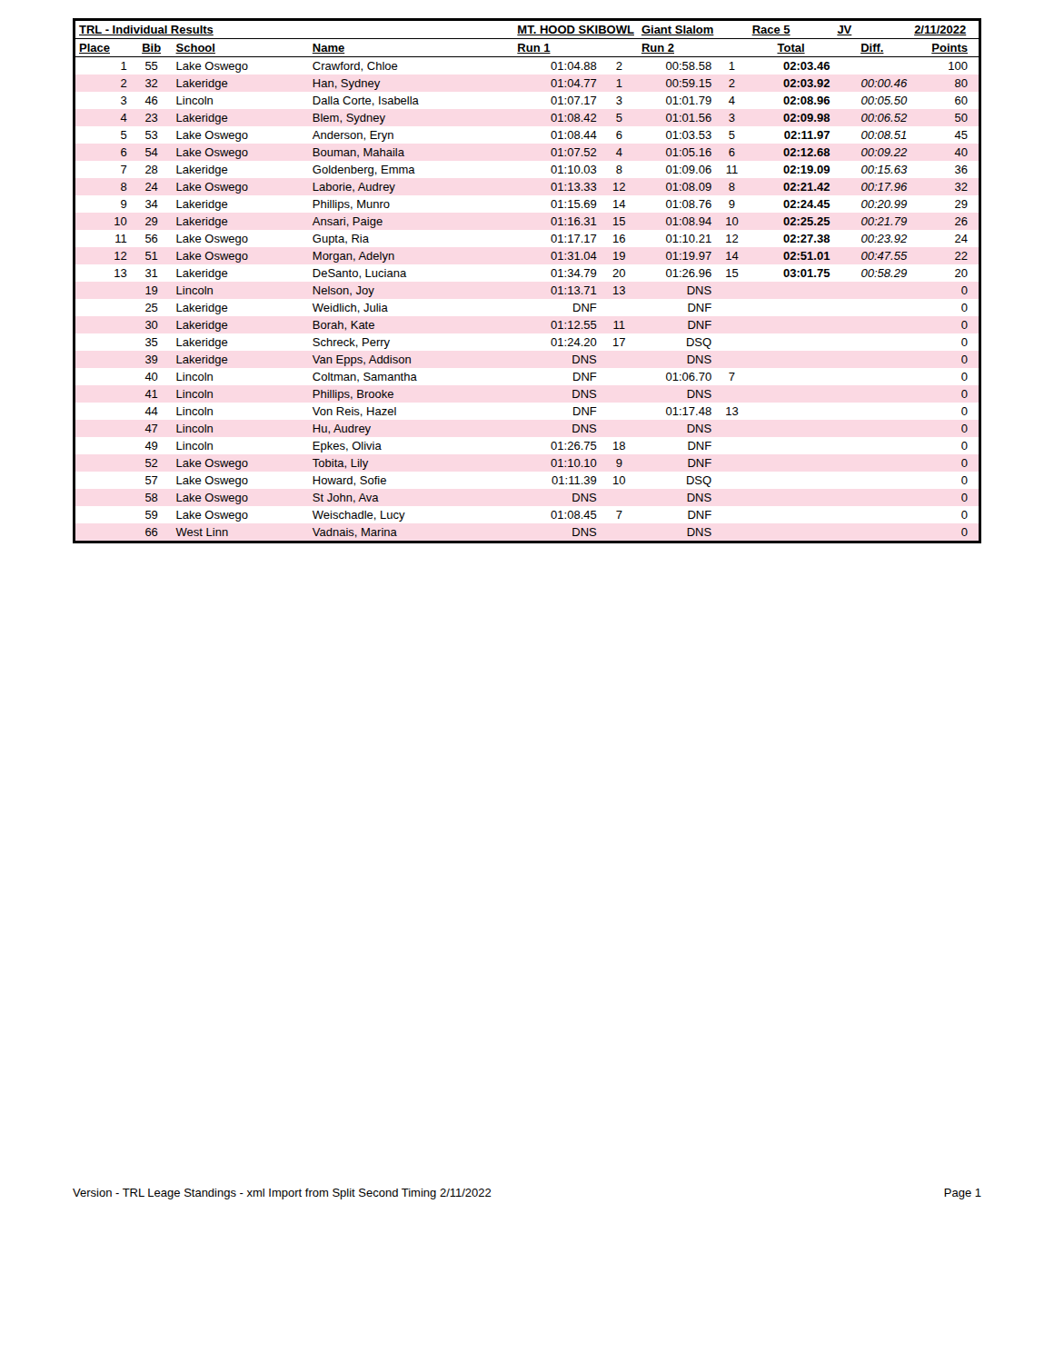| TRL - Individual Results | MT. HOOD SKIBOWL | Giant Slalom | Race 5 | JV | 2/11/2022 |
| Place | Bib | School | Name | Run 1 | | Run 2 | | Total | Diff. | Points | |
| 1 | 55 | Lake Oswego | Crawford, Chloe | 01:04.88 | 2 | 00:58.58 | 1 | 02:03.46 | | 100 | |
| 2 | 32 | Lakeridge | Han, Sydney | 01:04.77 | 1 | 00:59.15 | 2 | 02:03.92 | 00:00.46 | 80 | |
| 3 | 46 | Lincoln | Dalla Corte, Isabella | 01:07.17 | 3 | 01:01.79 | 4 | 02:08.96 | 00:05.50 | 60 | |
| 4 | 23 | Lakeridge | Blem, Sydney | 01:08.42 | 5 | 01:01.56 | 3 | 02:09.98 | 00:06.52 | 50 | |
| 5 | 53 | Lake Oswego | Anderson, Eryn | 01:08.44 | 6 | 01:03.53 | 5 | 02:11.97 | 00:08.51 | 45 | |
| 6 | 54 | Lake Oswego | Bouman, Mahaila | 01:07.52 | 4 | 01:05.16 | 6 | 02:12.68 | 00:09.22 | 40 | |
| 7 | 28 | Lakeridge | Goldenberg, Emma | 01:10.03 | 8 | 01:09.06 | 11 | 02:19.09 | 00:15.63 | 36 | |
| 8 | 24 | Lake Oswego | Laborie, Audrey | 01:13.33 | 12 | 01:08.09 | 8 | 02:21.42 | 00:17.96 | 32 | |
| 9 | 34 | Lakeridge | Phillips, Munro | 01:15.69 | 14 | 01:08.76 | 9 | 02:24.45 | 00:20.99 | 29 | |
| 10 | 29 | Lakeridge | Ansari, Paige | 01:16.31 | 15 | 01:08.94 | 10 | 02:25.25 | 00:21.79 | 26 | |
| 11 | 56 | Lake Oswego | Gupta, Ria | 01:17.17 | 16 | 01:10.21 | 12 | 02:27.38 | 00:23.92 | 24 | |
| 12 | 51 | Lake Oswego | Morgan, Adelyn | 01:31.04 | 19 | 01:19.97 | 14 | 02:51.01 | 00:47.55 | 22 | |
| 13 | 31 | Lakeridge | DeSanto, Luciana | 01:34.79 | 20 | 01:26.96 | 15 | 03:01.75 | 00:58.29 | 20 | |
| | 19 | Lincoln | Nelson, Joy | 01:13.71 | 13 | DNS | | | | 0 | |
| | 25 | Lakeridge | Weidlich, Julia | DNF | | DNF | | | | 0 | |
| | 30 | Lakeridge | Borah, Kate | 01:12.55 | 11 | DNF | | | | 0 | |
| | 35 | Lakeridge | Schreck, Perry | 01:24.20 | 17 | DSQ | | | | 0 | |
| | 39 | Lakeridge | Van Epps, Addison | DNS | | DNS | | | | 0 | |
| | 40 | Lincoln | Coltman, Samantha | DNF | | 01:06.70 | 7 | | | 0 | |
| | 41 | Lincoln | Phillips, Brooke | DNS | | DNS | | | | 0 | |
| | 44 | Lincoln | Von Reis, Hazel | DNF | | 01:17.48 | 13 | | | 0 | |
| | 47 | Lincoln | Hu, Audrey | DNS | | DNS | | | | 0 | |
| | 49 | Lincoln | Epkes, Olivia | 01:26.75 | 18 | DNF | | | | 0 | |
| | 52 | Lake Oswego | Tobita, Lily | 01:10.10 | 9 | DNF | | | | 0 | |
| | 57 | Lake Oswego | Howard, Sofie | 01:11.39 | 10 | DSQ | | | | 0 | |
| | 58 | Lake Oswego | St John, Ava | DNS | | DNS | | | | 0 | |
| | 59 | Lake Oswego | Weischadle, Lucy | 01:08.45 | 7 | DNF | | | | 0 | |
| | 66 | West Linn | Vadnais, Marina | DNS | | DNS | | | | 0 | |
Version - TRL Leage Standings - xml Import from Split Second Timing 2/11/2022 Page 1